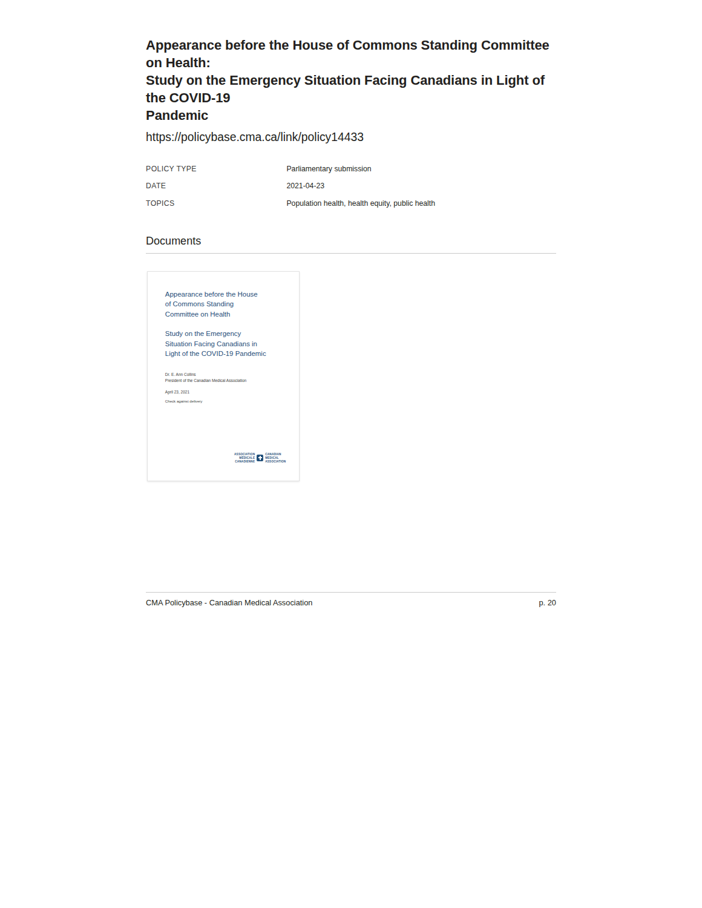Appearance before the House of Commons Standing Committee on Health:
Study on the Emergency Situation Facing Canadians in Light of the COVID-19
Pandemic
https://policybase.cma.ca/link/policy14433
| Policy Type | Parliamentary submission |
| Date | 2021-04-23 |
| Topics | Population health, health equity, public health |
Documents
Appearance before the House
of Commons Standing
Committee on Health
Study on the Emergency
Situation Facing Canadians in
Light of the COVID-19 Pandemic
Dr. E. Ann Collins
President of the Canadian Medical Association
April 23, 2021
Check against delivery
ASSOCIATION
MÉDICALE
CANADIENNE
CANADIAN
MEDICAL
ASSOCIATION
CMA Policybase - Canadian Medical Association
p. 20